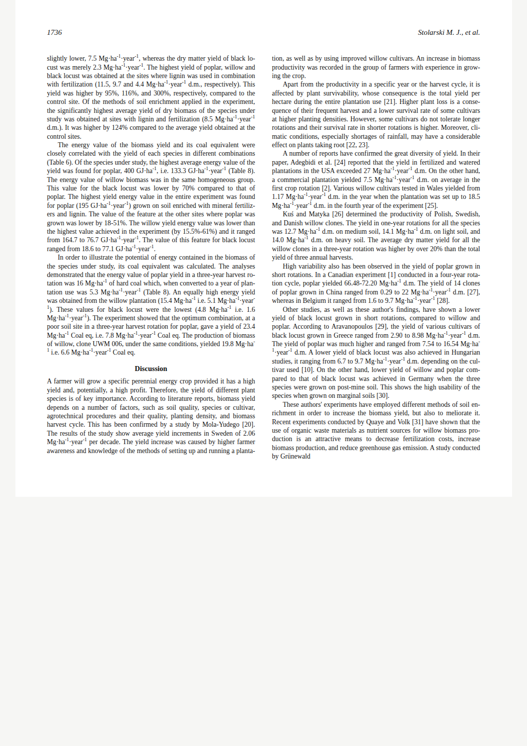1736 Stolarski M. J., et al.
slightly lower, 7.5 Mg·ha-1·year-1, whereas the dry matter yield of black locust was merely 2.3 Mg·ha-1·year-1. The highest yield of poplar, willow and black locust was obtained at the sites where lignin was used in combination with fertilization (11.5, 9.7 and 4.4 Mg·ha-1·year-1 d.m., respectively). This yield was higher by 95%, 116%, and 300%, respectively, compared to the control site. Of the methods of soil enrichment applied in the experiment, the significantly highest average yield of dry biomass of the species under study was obtained at sites with lignin and fertilization (8.5 Mg·ha-1·year-1 d.m.). It was higher by 124% compared to the average yield obtained at the control sites.
The energy value of the biomass yield and its coal equivalent were closely correlated with the yield of each species in different combinations (Table 6). Of the species under study, the highest average energy value of the yield was found for poplar, 400 GJ·ha-1, i.e. 133.3 GJ·ha-1·year-1 (Table 8). The energy value of willow biomass was in the same homogeneous group. This value for the black locust was lower by 70% compared to that of poplar. The highest yield energy value in the entire experiment was found for poplar (195 GJ·ha-1·year-1) grown on soil enriched with mineral fertilizers and lignin. The value of the feature at the other sites where poplar was grown was lower by 18-51%. The willow yield energy value was lower than the highest value achieved in the experiment (by 15.5%-61%) and it ranged from 164.7 to 76.7 GJ·ha-1·year-1. The value of this feature for black locust ranged from 18.6 to 77.1 GJ·ha-1·year-1.
In order to illustrate the potential of energy contained in the biomass of the species under study, its coal equivalent was calculated. The analyses demonstrated that the energy value of poplar yield in a three-year harvest rotation was 16 Mg·ha-1 of hard coal which, when converted to a year of plantation use was 5.3 Mg·ha-1·year-1 (Table 8). An equally high energy yield was obtained from the willow plantation (15.4 Mg·ha-1 i.e. 5.1 Mg·ha-1·year-1). These values for black locust were the lowest (4.8 Mg·ha-1 i.e. 1.6 Mg·ha-1·year-1). The experiment showed that the optimum combination, at a poor soil site in a three-year harvest rotation for poplar, gave a yield of 23.4 Mg·ha-1 Coal eq, i.e. 7.8 Mg·ha-1·year-1 Coal eq. The production of biomass of willow, clone UWM 006, under the same conditions, yielded 19.8 Mg·ha-1 i.e. 6.6 Mg·ha-1·year-1 Coal eq.
Discussion
A farmer will grow a specific perennial energy crop provided it has a high yield and, potentially, a high profit. Therefore, the yield of different plant species is of key importance. According to literature reports, biomass yield depends on a number of factors, such as soil quality, species or cultivar, agrotechnical procedures and their quality, planting density, and biomass harvest cycle. This has been confirmed by a study by Mola-Yudego [20]. The results of the study show average yield increments in Sweden of 2.06 Mg·ha-1·year-1 per decade. The yield increase was caused by higher farmer awareness and knowledge of the methods of setting up and running a plantation, as well as by using improved willow cultivars. An increase in biomass productivity was recorded in the group of farmers with experience in growing the crop.
Apart from the productivity in a specific year or the harvest cycle, it is affected by plant survivability, whose consequence is the total yield per hectare during the entire plantation use [21]. Higher plant loss is a consequence of their frequent harvest and a lower survival rate of some cultivars at higher planting densities. However, some cultivars do not tolerate longer rotations and their survival rate in shorter rotations is higher. Moreover, climatic conditions, especially shortages of rainfall, may have a considerable effect on plants taking root [22, 23].
A number of reports have confirmed the great diversity of yield. In their paper, Adegbidi et al. [24] reported that the yield in fertilized and watered plantations in the USA exceeded 27 Mg·ha-1·year-1 d.m. On the other hand, a commercial plantation yielded 7.5 Mg·ha-1·year-1 d.m. on average in the first crop rotation [2]. Various willow cultivars tested in Wales yielded from 1.17 Mg·ha-1·year-1 d.m. in the year when the plantation was set up to 18.5 Mg·ha-1·year-1 d.m. in the fourth year of the experiment [25].
Kuś and Matyka [26] determined the productivity of Polish, Swedish, and Danish willow clones. The yield in one-year rotations for all the species was 12.7 Mg·ha-1 d.m. on medium soil, 14.1 Mg·ha-1 d.m. on light soil, and 14.0 Mg·ha-1 d.m. on heavy soil. The average dry matter yield for all the willow clones in a three-year rotation was higher by over 20% than the total yield of three annual harvests.
High variability also has been observed in the yield of poplar grown in short rotations. In a Canadian experiment [1] conducted in a four-year rotation cycle, poplar yielded 66.48-72.20 Mg·ha-1 d.m. The yield of 14 clones of poplar grown in China ranged from 0.29 to 22 Mg·ha-1·year-1 d.m. [27], whereas in Belgium it ranged from 1.6 to 9.7 Mg·ha-1·year-1 [28].
Other studies, as well as these author's findings, have shown a lower yield of black locust grown in short rotations, compared to willow and poplar. According to Aravanopoulos [29], the yield of various cultivars of black locust grown in Greece ranged from 2.90 to 8.98 Mg·ha-1·year-1 d.m. The yield of poplar was much higher and ranged from 7.54 to 16.54 Mg·ha-1·year-1 d.m. A lower yield of black locust was also achieved in Hungarian studies, it ranging from 6.7 to 9.7 Mg·ha-1·year-1 d.m. depending on the cultivar used [10]. On the other hand, lower yield of willow and poplar compared to that of black locust was achieved in Germany when the three species were grown on post-mine soil. This shows the high usability of the species when grown on marginal soils [30].
These authors' experiments have employed different methods of soil enrichment in order to increase the biomass yield, but also to meliorate it. Recent experiments conducted by Quaye and Volk [31] have shown that the use of organic waste materials as nutrient sources for willow biomass production is an attractive means to decrease fertilization costs, increase biomass production, and reduce greenhouse gas emission. A study conducted by Grünewald